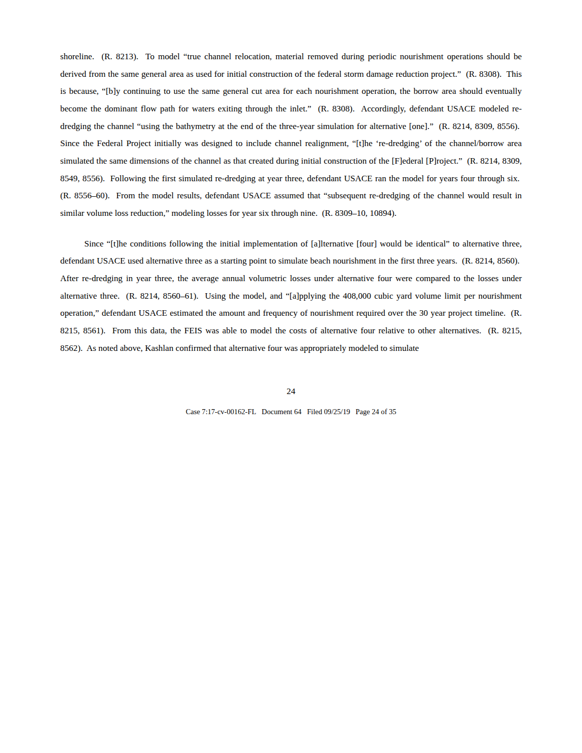shoreline. (R. 8213). To model “true channel relocation, material removed during periodic nourishment operations should be derived from the same general area as used for initial construction of the federal storm damage reduction project.” (R. 8308). This is because, “[b]y continuing to use the same general cut area for each nourishment operation, the borrow area should eventually become the dominant flow path for waters exiting through the inlet.” (R. 8308). Accordingly, defendant USACE modeled re-dredging the channel “using the bathymetry at the end of the three-year simulation for alternative [one].” (R. 8214, 8309, 8556). Since the Federal Project initially was designed to include channel realignment, “[t]he ‘re-dredging’ of the channel/borrow area simulated the same dimensions of the channel as that created during initial construction of the [F]ederal [P]roject.” (R. 8214, 8309, 8549, 8556). Following the first simulated re-dredging at year three, defendant USACE ran the model for years four through six. (R. 8556–60). From the model results, defendant USACE assumed that “subsequent re-dredging of the channel would result in similar volume loss reduction,” modeling losses for year six through nine. (R. 8309–10, 10894).
Since “[t]he conditions following the initial implementation of [a]lternative [four] would be identical” to alternative three, defendant USACE used alternative three as a starting point to simulate beach nourishment in the first three years. (R. 8214, 8560). After re-dredging in year three, the average annual volumetric losses under alternative four were compared to the losses under alternative three. (R. 8214, 8560–61). Using the model, and “[a]pplying the 408,000 cubic yard volume limit per nourishment operation,” defendant USACE estimated the amount and frequency of nourishment required over the 30 year project timeline. (R. 8215, 8561). From this data, the FEIS was able to model the costs of alternative four relative to other alternatives. (R. 8215, 8562). As noted above, Kashlan confirmed that alternative four was appropriately modeled to simulate
24
Case 7:17-cv-00162-FL Document 64 Filed 09/25/19 Page 24 of 35